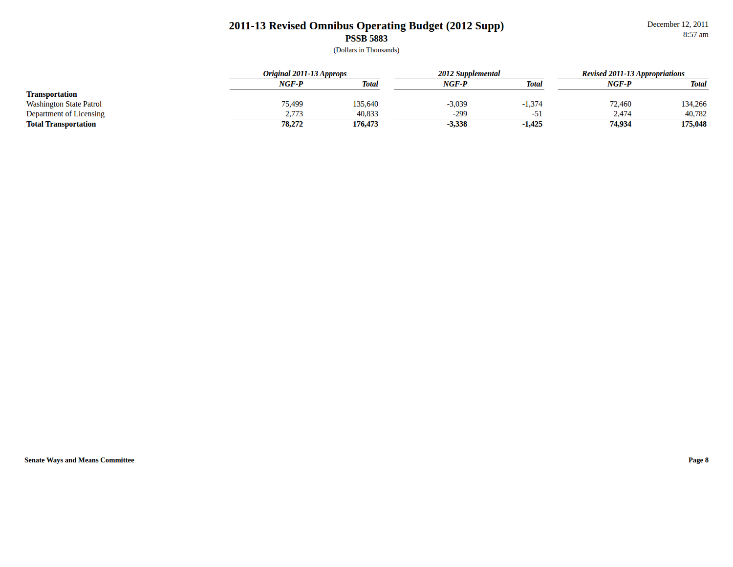December 12, 2011
8:57 am
2011-13 Revised Omnibus Operating Budget (2012 Supp)
PSSB 5883
(Dollars in Thousands)
| | Original 2011-13 Approps | | 2012 Supplemental | | Revised 2011-13 Appropriations |
| --- | --- | --- | --- | --- | --- |
| | NGF-P | Total | | NGF-P | Total | | NGF-P | Total |
| Transportation | |
| Washington State Patrol | 75,499 | 135,640 | | -3,039 | -1,374 | | 72,460 | 134,266 |
| Department of Licensing | 2,773 | 40,833 | | -299 | -51 | | 2,474 | 40,782 |
| Total Transportation | 78,272 | 176,473 | | -3,338 | -1,425 | | 74,934 | 175,048 |
Senate Ways and Means Committee Page 8